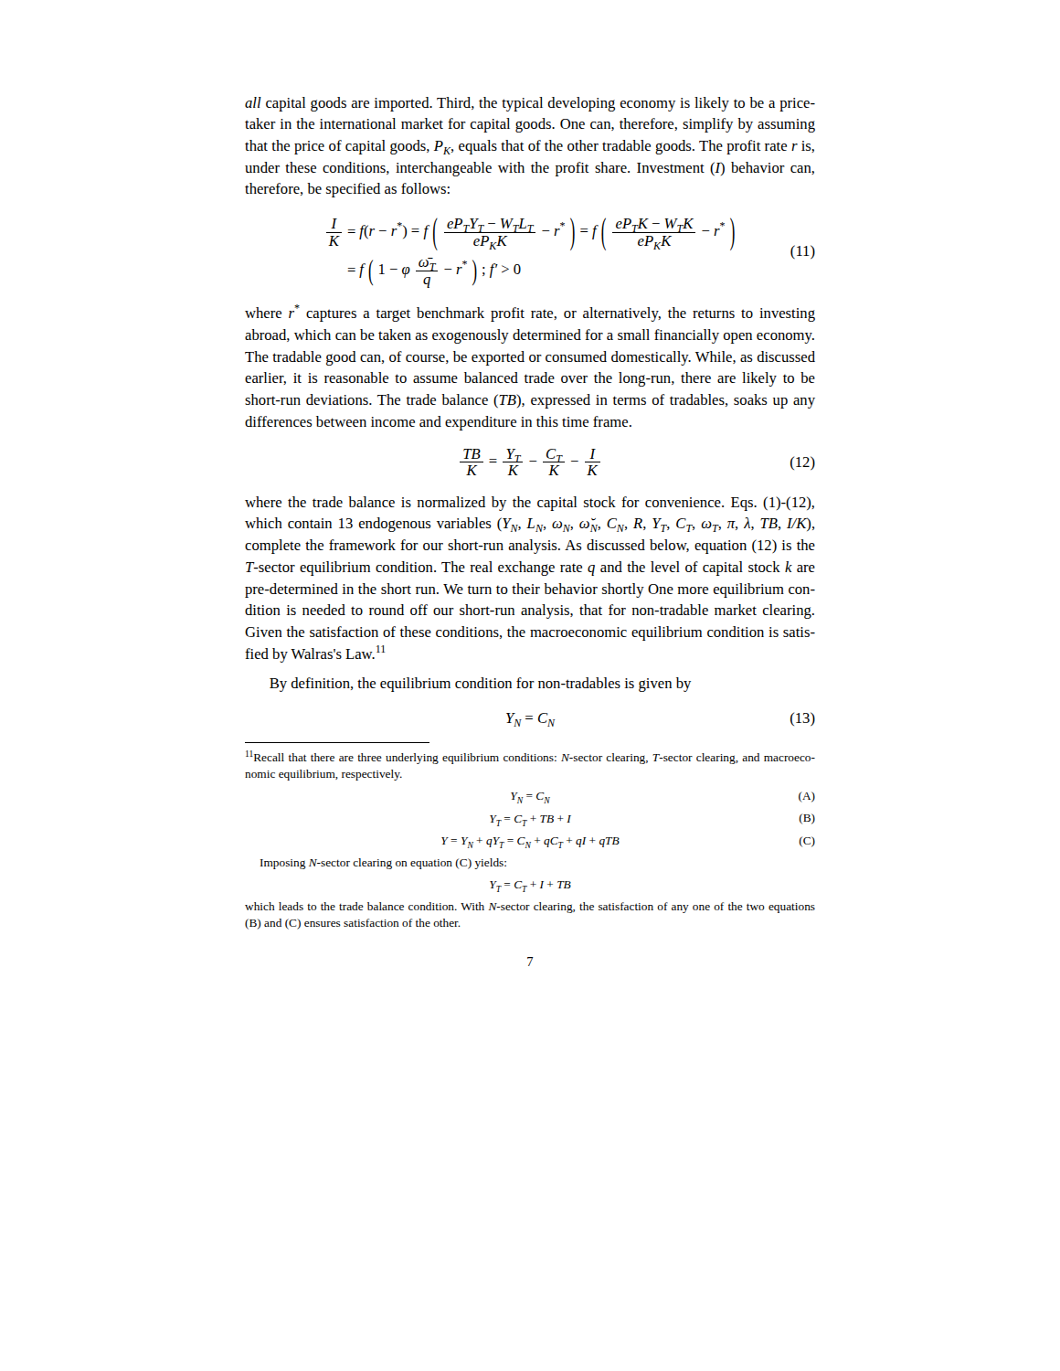all capital goods are imported. Third, the typical developing economy is likely to be a price-taker in the international market for capital goods. One can, therefore, simplify by assuming that the price of capital goods, PK, equals that of the other tradable goods. The profit rate r is, under these conditions, interchangeable with the profit share. Investment (I) behavior can, therefore, be specified as follows:
| I K | = | f ( r − r * ) = f ( eP T Y T − W T L T eP K K − r * ) = f ( eP T K − W T K eP K K − r * ) |
| | = | f ( 1 − φ ω̄ T q − r * ) ; f′ > 0 |
(11)
where r* captures a target benchmark profit rate, or alternatively, the returns to investing abroad, which can be taken as exogenously determined for a small financially open economy. The tradable good can, of course, be exported or consumed domestically. While, as discussed earlier, it is reasonable to assume balanced trade over the long-run, there are likely to be short-run deviations. The trade balance (TB), expressed in terms of tradables, soaks up any differences between income and expenditure in this time frame.
TB K = YT K − CT K − IK (12)
where the trade balance is normalized by the capital stock for convenience. Eqs. (1)-(12), which contain 13 endogenous variables (YN, LN, ωN, ω̆N, CN, R, YT, CT, ωT, π, λ, TB, I/K), complete the framework for our short-run analysis. As discussed below, equation (12) is the T-sector equilibrium condition. The real exchange rate q and the level of capital stock k are pre-determined in the short run. We turn to their behavior shortly One more equilibrium condition is needed to round off our short-run analysis, that for non-tradable market clearing. Given the satisfaction of these conditions, the macroeconomic equilibrium condition is satisfied by Walras's Law.11
By definition, the equilibrium condition for non-tradables is given by
YN = CN (13)
11Recall that there are three underlying equilibrium conditions: N-sector clearing, T-sector clearing, and macroeconomic equilibrium, respectively.
YN = CN (A)
YT = CT + TB + I (B)
Y = YN + qYT = CN + qCT + qI + qTB (C)
Imposing N-sector clearing on equation (C) yields:
YT = CT + I + TB
which leads to the trade balance condition. With N-sector clearing, the satisfaction of any one of the two equations (B) and (C) ensures satisfaction of the other.
7